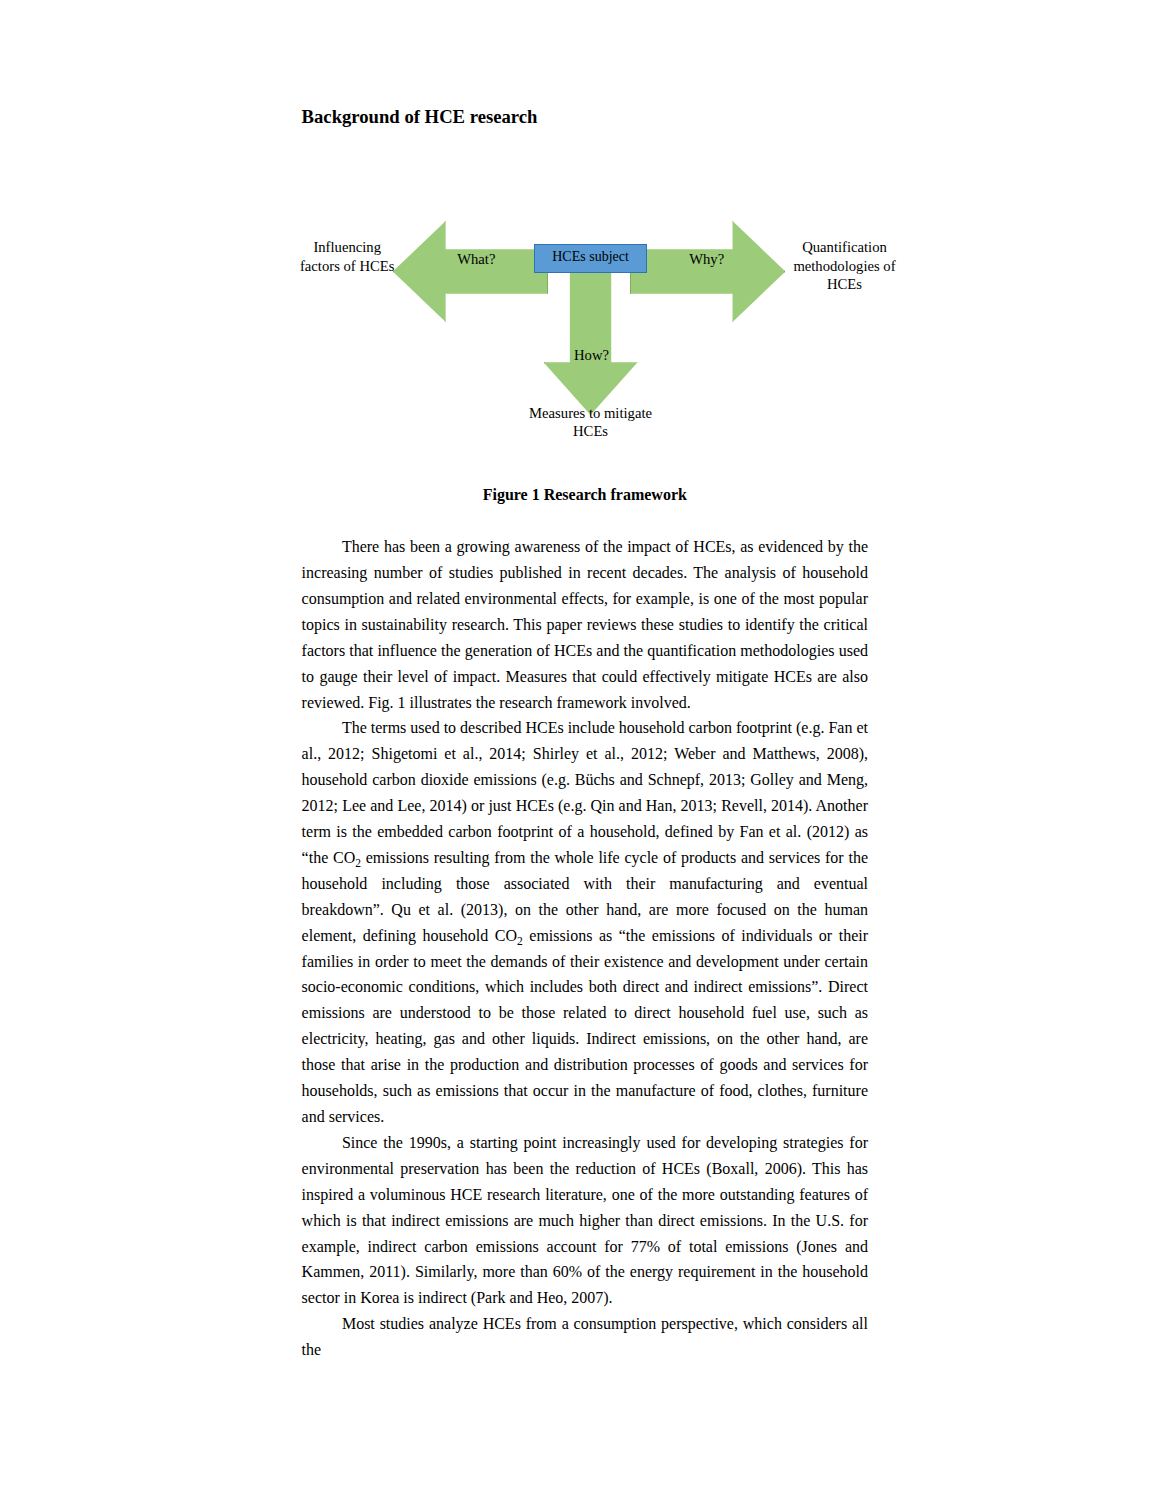Background of HCE research
HCEs subject
What?
Why?
How?
Influencing
factors of HCEs
Quantification
methodologies of HCEs
Measures to mitigate
HCEs
Figure 1 Research framework
There has been a growing awareness of the impact of HCEs, as evidenced by the increasing number of studies published in recent decades. The analysis of household consumption and related environmental effects, for example, is one of the most popular topics in sustainability research. This paper reviews these studies to identify the critical factors that influence the generation of HCEs and the quantification methodologies used to gauge their level of impact. Measures that could effectively mitigate HCEs are also reviewed. Fig. 1 illustrates the research framework involved.
The terms used to described HCEs include household carbon footprint (e.g. Fan et al., 2012; Shigetomi et al., 2014; Shirley et al., 2012; Weber and Matthews, 2008), household carbon dioxide emissions (e.g. Büchs and Schnepf, 2013; Golley and Meng, 2012; Lee and Lee, 2014) or just HCEs (e.g. Qin and Han, 2013; Revell, 2014). Another term is the embedded carbon footprint of a household, defined by Fan et al. (2012) as “the CO2 emissions resulting from the whole life cycle of products and services for the household including those associated with their manufacturing and eventual breakdown”. Qu et al. (2013), on the other hand, are more focused on the human element, defining household CO2 emissions as “the emissions of individuals or their families in order to meet the demands of their existence and development under certain socio-economic conditions, which includes both direct and indirect emissions”. Direct emissions are understood to be those related to direct household fuel use, such as electricity, heating, gas and other liquids. Indirect emissions, on the other hand, are those that arise in the production and distribution processes of goods and services for households, such as emissions that occur in the manufacture of food, clothes, furniture and services.
Since the 1990s, a starting point increasingly used for developing strategies for environmental preservation has been the reduction of HCEs (Boxall, 2006). This has inspired a voluminous HCE research literature, one of the more outstanding features of which is that indirect emissions are much higher than direct emissions. In the U.S. for example, indirect carbon emissions account for 77% of total emissions (Jones and Kammen, 2011). Similarly, more than 60% of the energy requirement in the household sector in Korea is indirect (Park and Heo, 2007).
Most studies analyze HCEs from a consumption perspective, which considers all the